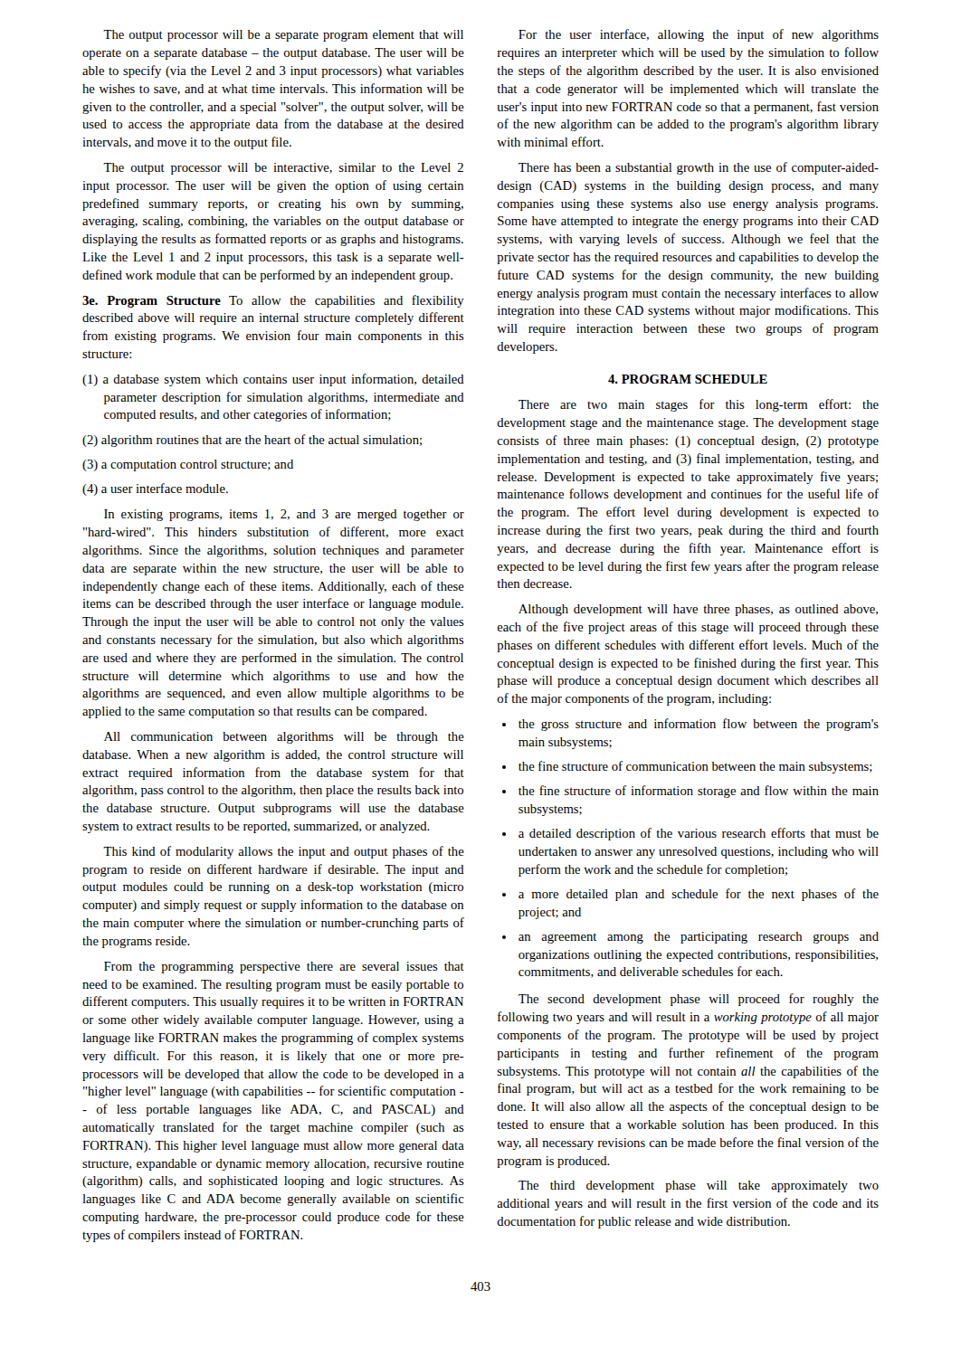The output processor will be a separate program element that will operate on a separate database – the output database. The user will be able to specify (via the Level 2 and 3 input processors) what variables he wishes to save, and at what time intervals. This information will be given to the controller, and a special "solver", the output solver, will be used to access the appropriate data from the database at the desired intervals, and move it to the output file.
The output processor will be interactive, similar to the Level 2 input processor. The user will be given the option of using certain predefined summary reports, or creating his own by summing, averaging, scaling, combining, the variables on the output database or displaying the results as formatted reports or as graphs and histograms. Like the Level 1 and 2 input processors, this task is a separate well-defined work module that can be performed by an independent group.
3e. Program Structure To allow the capabilities and flexibility described above will require an internal structure completely different from existing programs. We envision four main components in this structure:
(1) a database system which contains user input information, detailed parameter description for simulation algorithms, intermediate and computed results, and other categories of information;
(2) algorithm routines that are the heart of the actual simulation;
(3) a computation control structure; and
(4) a user interface module.
In existing programs, items 1, 2, and 3 are merged together or "hard-wired". This hinders substitution of different, more exact algorithms. Since the algorithms, solution techniques and parameter data are separate within the new structure, the user will be able to independently change each of these items. Additionally, each of these items can be described through the user interface or language module. Through the input the user will be able to control not only the values and constants necessary for the simulation, but also which algorithms are used and where they are performed in the simulation. The control structure will determine which algorithms to use and how the algorithms are sequenced, and even allow multiple algorithms to be applied to the same computation so that results can be compared.
All communication between algorithms will be through the database. When a new algorithm is added, the control structure will extract required information from the database system for that algorithm, pass control to the algorithm, then place the results back into the database structure. Output subprograms will use the database system to extract results to be reported, summarized, or analyzed.
This kind of modularity allows the input and output phases of the program to reside on different hardware if desirable. The input and output modules could be running on a desk-top workstation (micro computer) and simply request or supply information to the database on the main computer where the simulation or number-crunching parts of the programs reside.
From the programming perspective there are several issues that need to be examined. The resulting program must be easily portable to different computers. This usually requires it to be written in FORTRAN or some other widely available computer language. However, using a language like FORTRAN makes the programming of complex systems very difficult. For this reason, it is likely that one or more pre-processors will be developed that allow the code to be developed in a "higher level" language (with capabilities -- for scientific computation -- of less portable languages like ADA, C, and PASCAL) and automatically translated for the target machine compiler (such as FORTRAN). This higher level language must allow more general data structure, expandable or dynamic memory allocation, recursive routine (algorithm) calls, and sophisticated looping and logic structures. As languages like C and ADA become generally available on scientific computing hardware, the pre-processor could produce code for these types of compilers instead of FORTRAN.
For the user interface, allowing the input of new algorithms requires an interpreter which will be used by the simulation to follow the steps of the algorithm described by the user. It is also envisioned that a code generator will be implemented which will translate the user's input into new FORTRAN code so that a permanent, fast version of the new algorithm can be added to the program's algorithm library with minimal effort.
There has been a substantial growth in the use of computer-aided-design (CAD) systems in the building design process, and many companies using these systems also use energy analysis programs. Some have attempted to integrate the energy programs into their CAD systems, with varying levels of success. Although we feel that the private sector has the required resources and capabilities to develop the future CAD systems for the design community, the new building energy analysis program must contain the necessary interfaces to allow integration into these CAD systems without major modifications. This will require interaction between these two groups of program developers.
4. PROGRAM SCHEDULE
There are two main stages for this long-term effort: the development stage and the maintenance stage. The development stage consists of three main phases: (1) conceptual design, (2) prototype implementation and testing, and (3) final implementation, testing, and release. Development is expected to take approximately five years; maintenance follows development and continues for the useful life of the program. The effort level during development is expected to increase during the first two years, peak during the third and fourth years, and decrease during the fifth year. Maintenance effort is expected to be level during the first few years after the program release then decrease.
Although development will have three phases, as outlined above, each of the five project areas of this stage will proceed through these phases on different schedules with different effort levels. Much of the conceptual design is expected to be finished during the first year. This phase will produce a conceptual design document which describes all of the major components of the program, including:
the gross structure and information flow between the program's main subsystems;
the fine structure of communication between the main subsystems;
the fine structure of information storage and flow within the main subsystems;
a detailed description of the various research efforts that must be undertaken to answer any unresolved questions, including who will perform the work and the schedule for completion;
a more detailed plan and schedule for the next phases of the project; and
an agreement among the participating research groups and organizations outlining the expected contributions, responsibilities, commitments, and deliverable schedules for each.
The second development phase will proceed for roughly the following two years and will result in a working prototype of all major components of the program. The prototype will be used by project participants in testing and further refinement of the program subsystems. This prototype will not contain all the capabilities of the final program, but will act as a testbed for the work remaining to be done. It will also allow all the aspects of the conceptual design to be tested to ensure that a workable solution has been produced. In this way, all necessary revisions can be made before the final version of the program is produced.
The third development phase will take approximately two additional years and will result in the first version of the code and its documentation for public release and wide distribution.
403